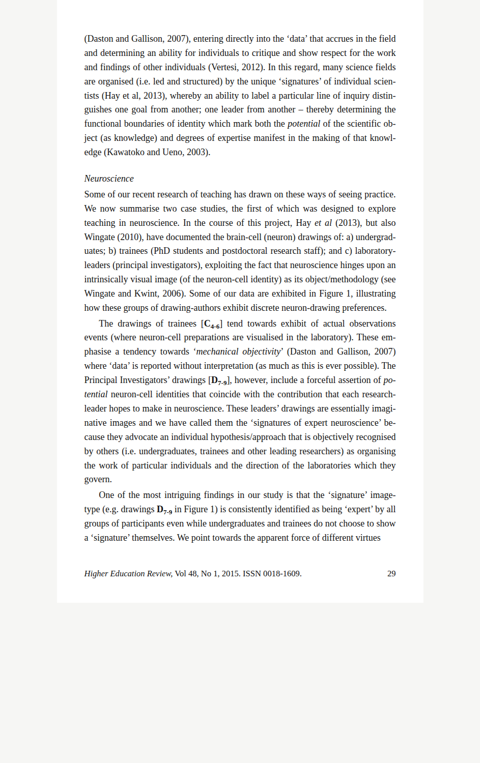(Daston and Gallison, 2007), entering directly into the ‘data’ that accrues in the field and determining an ability for individuals to critique and show respect for the work and findings of other individuals (Vertesi, 2012). In this regard, many science fields are organised (i.e. led and structured) by the unique ‘signatures’ of individual scientists (Hay et al, 2013), whereby an ability to label a particular line of inquiry distinguishes one goal from another; one leader from another – thereby determining the functional boundaries of identity which mark both the potential of the scientific object (as knowledge) and degrees of expertise manifest in the making of that knowledge (Kawatoko and Ueno, 2003).
Neuroscience
Some of our recent research of teaching has drawn on these ways of seeing practice. We now summarise two case studies, the first of which was designed to explore teaching in neuroscience. In the course of this project, Hay et al (2013), but also Wingate (2010), have documented the brain-cell (neuron) drawings of: a) undergraduates; b) trainees (PhD students and postdoctoral research staff); and c) laboratory-leaders (principal investigators), exploiting the fact that neuroscience hinges upon an intrinsically visual image (of the neuron-cell identity) as its object/methodology (see Wingate and Kwint, 2006). Some of our data are exhibited in Figure 1, illustrating how these groups of drawing-authors exhibit discrete neuron-drawing preferences.
The drawings of trainees [C4-6] tend towards exhibit of actual observations events (where neuron-cell preparations are visualised in the laboratory). These emphasise a tendency towards ‘mechanical objectivity’ (Daston and Gallison, 2007) where ‘data’ is reported without interpretation (as much as this is ever possible). The Principal Investigators’ drawings [D7-9], however, include a forceful assertion of potential neuron-cell identities that coincide with the contribution that each research-leader hopes to make in neuroscience. These leaders’ drawings are essentially imaginative images and we have called them the ‘signatures of expert neuroscience’ because they advocate an individual hypothesis/approach that is objectively recognised by others (i.e. undergraduates, trainees and other leading researchers) as organising the work of particular individuals and the direction of the laboratories which they govern.
One of the most intriguing findings in our study is that the ‘signature’ image-type (e.g. drawings D7-9 in Figure 1) is consistently identified as being ‘expert’ by all groups of participants even while undergraduates and trainees do not choose to show a ‘signature’ themselves. We point towards the apparent force of different virtues
Higher Education Review, Vol 48, No 1, 2015. ISSN 0018-1609. 29